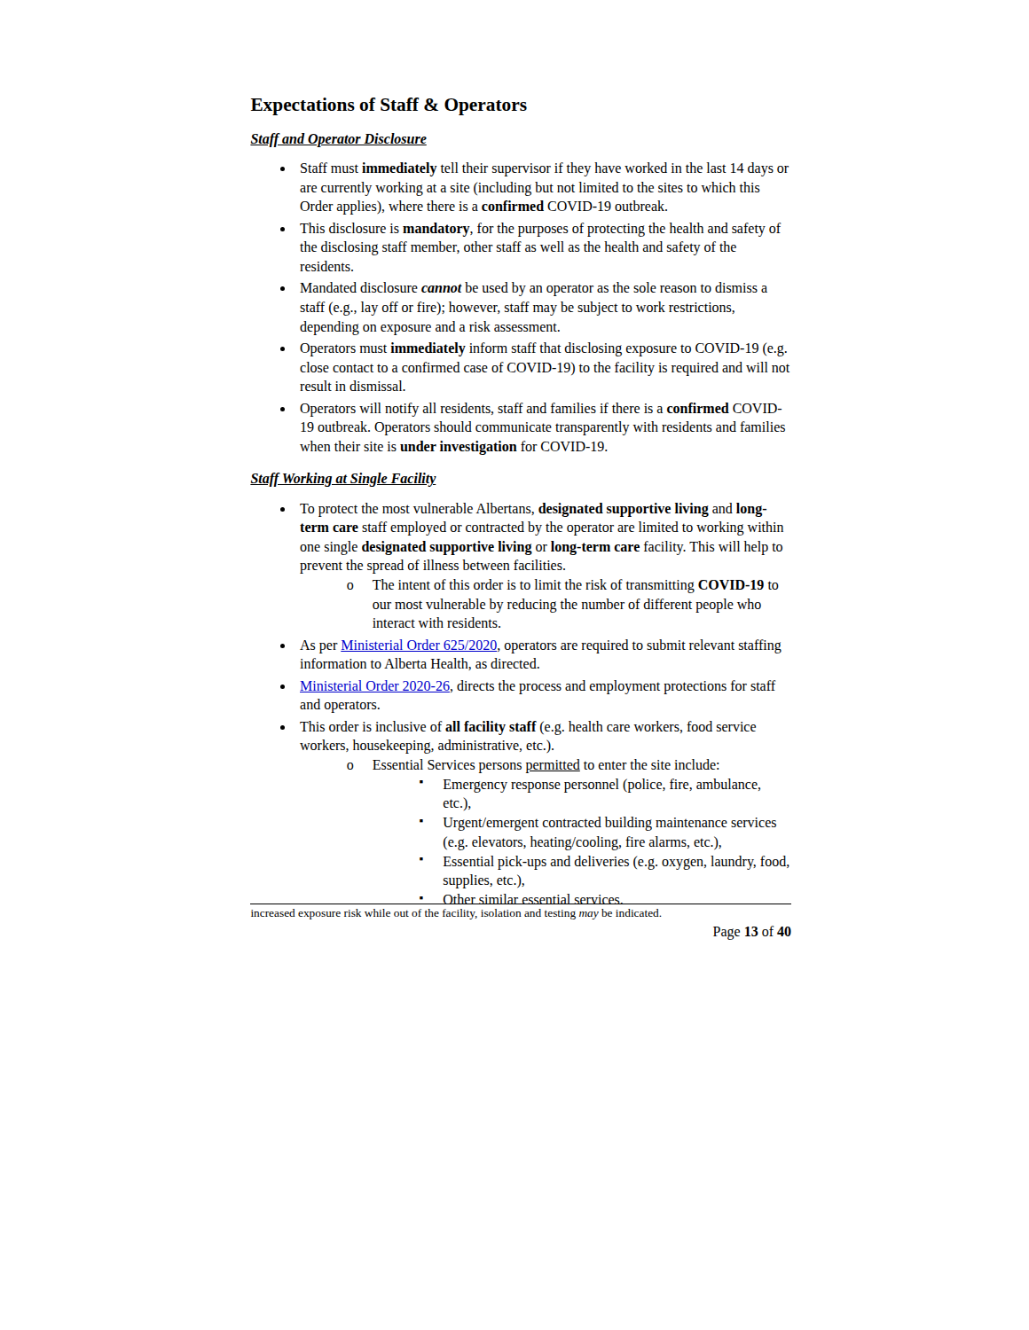Expectations of Staff & Operators
Staff and Operator Disclosure
Staff must immediately tell their supervisor if they have worked in the last 14 days or are currently working at a site (including but not limited to the sites to which this Order applies), where there is a confirmed COVID-19 outbreak.
This disclosure is mandatory, for the purposes of protecting the health and safety of the disclosing staff member, other staff as well as the health and safety of the residents.
Mandated disclosure cannot be used by an operator as the sole reason to dismiss a staff (e.g., lay off or fire); however, staff may be subject to work restrictions, depending on exposure and a risk assessment.
Operators must immediately inform staff that disclosing exposure to COVID-19 (e.g. close contact to a confirmed case of COVID-19) to the facility is required and will not result in dismissal.
Operators will notify all residents, staff and families if there is a confirmed COVID-19 outbreak. Operators should communicate transparently with residents and families when their site is under investigation for COVID-19.
Staff Working at Single Facility
To protect the most vulnerable Albertans, designated supportive living and long-term care staff employed or contracted by the operator are limited to working within one single designated supportive living or long-term care facility. This will help to prevent the spread of illness between facilities.
The intent of this order is to limit the risk of transmitting COVID-19 to our most vulnerable by reducing the number of different people who interact with residents.
As per Ministerial Order 625/2020, operators are required to submit relevant staffing information to Alberta Health, as directed.
Ministerial Order 2020-26, directs the process and employment protections for staff and operators.
This order is inclusive of all facility staff (e.g. health care workers, food service workers, housekeeping, administrative, etc.).
Essential Services persons permitted to enter the site include:
Emergency response personnel (police, fire, ambulance, etc.),
Urgent/emergent contracted building maintenance services (e.g. elevators, heating/cooling, fire alarms, etc.),
Essential pick-ups and deliveries (e.g. oxygen, laundry, food, supplies, etc.),
Other similar essential services.
increased exposure risk while out of the facility, isolation and testing may be indicated.
Page 13 of 40